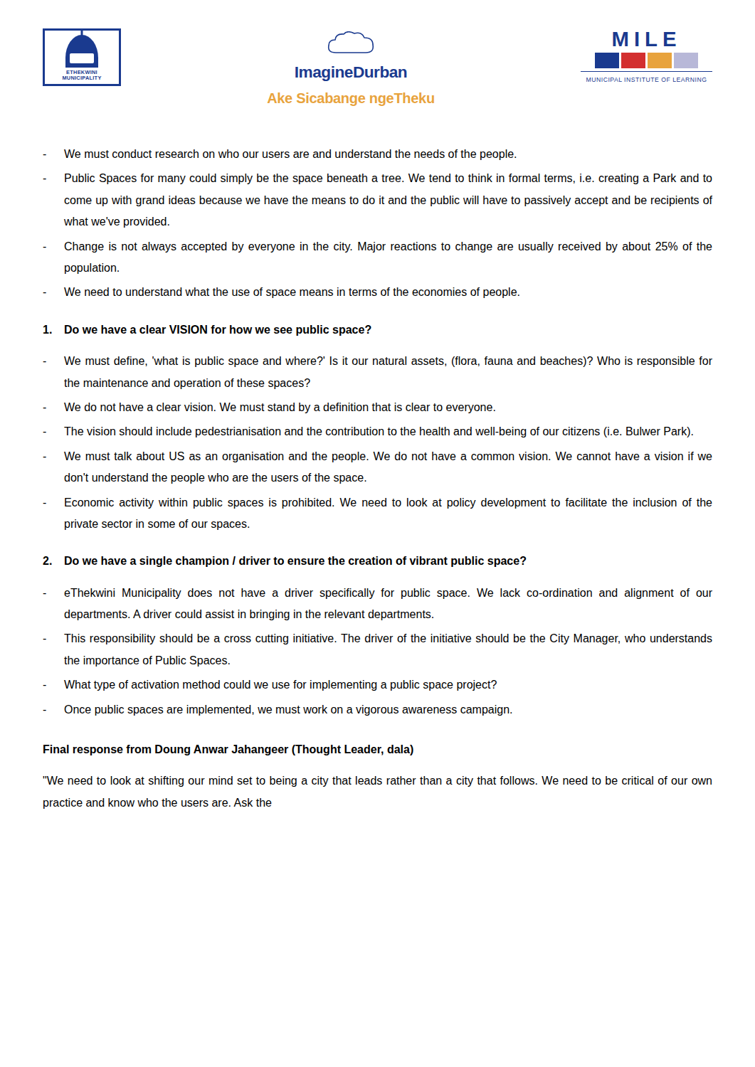ETHEKWINI
MUNICIPALITY
ImagineDurban
Ake Sicabange ngeTheku
MILE
MUNICIPAL INSTITUTE OF LEARNING
We must conduct research on who our users are and understand the needs of the people.
Public Spaces for many could simply be the space beneath a tree. We tend to think in formal terms, i.e. creating a Park and to come up with grand ideas because we have the means to do it and the public will have to passively accept and be recipients of what we've provided.
Change is not always accepted by everyone in the city. Major reactions to change are usually received by about 25% of the population.
We need to understand what the use of space means in terms of the economies of people.
Do we have a clear VISION for how we see public space?
We must define, 'what is public space and where?' Is it our natural assets, (flora, fauna and beaches)? Who is responsible for the maintenance and operation of these spaces?
We do not have a clear vision. We must stand by a definition that is clear to everyone.
The vision should include pedestrianisation and the contribution to the health and well-being of our citizens (i.e. Bulwer Park).
We must talk about US as an organisation and the people. We do not have a common vision. We cannot have a vision if we don't understand the people who are the users of the space.
Economic activity within public spaces is prohibited. We need to look at policy development to facilitate the inclusion of the private sector in some of our spaces.
Do we have a single champion / driver to ensure the creation of vibrant public space?
eThekwini Municipality does not have a driver specifically for public space. We lack co-ordination and alignment of our departments. A driver could assist in bringing in the relevant departments.
This responsibility should be a cross cutting initiative. The driver of the initiative should be the City Manager, who understands the importance of Public Spaces.
What type of activation method could we use for implementing a public space project?
Once public spaces are implemented, we must work on a vigorous awareness campaign.
Final response from Doung Anwar Jahangeer (Thought Leader, dala)
"We need to look at shifting our mind set to being a city that leads rather than a city that follows. We need to be critical of our own practice and know who the users are. Ask the